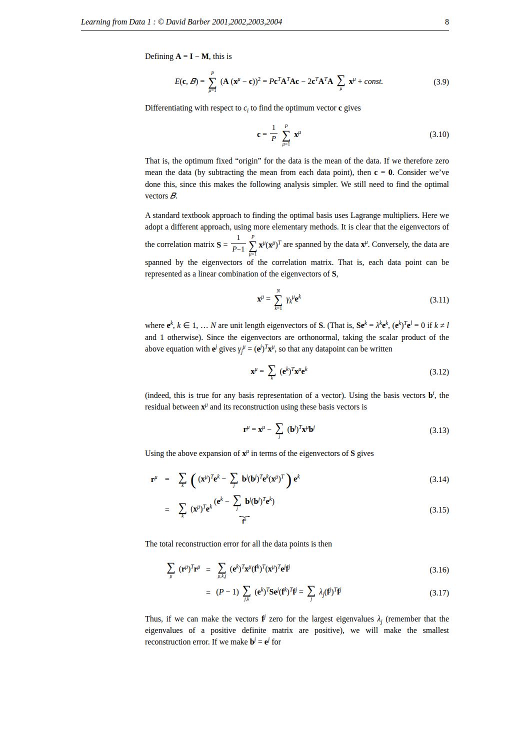Learning from Data 1 : © David Barber 2001,2002,2003,2004 8
Defining A = I − M, this is
E(c, 𝐵) = P∑μ=1 (A (xμ − c))2 = PcTATAc − 2cTATA ∑μ xμ + const.
(3.9)
Differentiating with respect to ci to find the optimum vector c gives
c = 1 P P∑μ=1 xμ
(3.10)
That is, the optimum fixed “origin” for the data is the mean of the data. If we therefore zero mean the data (by subtracting the mean from each data point), then c = 0. Consider we’ve done this, since this makes the following analysis simpler. We still need to find the optimal vectors 𝐵.
A standard textbook approach to finding the optimal basis uses Lagrange multipliers. Here we adopt a different approach, using more elementary methods. It is clear that the eigenvectors of the correlation matrix S = 1 P−1 P∑μ=1 xμ(xμ)T are spanned by the data xμ. Conversely, the data are spanned by the eigenvectors of the correlation matrix. That is, each data point can be represented as a linear combination of the eigenvectors of S,
xμ = N∑k=1 γkμek
(3.11)
where ek, k ∈ 1, … N are unit length eigenvectors of S. (That is, Sek = λkek, (ek)Tel = 0 if k ≠ l and 1 otherwise). Since the eigenvectors are orthonormal, taking the scalar product of the above equation with ej gives γjμ = (ej)Txμ, so that any datapoint can be written
xμ = ∑k (ek)Txμek
(3.12)
(indeed, this is true for any basis representation of a vector). Using the basis vectors bi, the residual between xμ and its reconstruction using these basis vectors is
rμ = xμ − ∑j (bj)Txμbj
(3.13)
Using the above expansion of xμ in terms of the eigenvectors of S gives
| r μ | = | ∑ k ( ( x μ ) T e k − ∑ j b j ( b j ) T e k ( x μ ) T ) e k | (3.14) |
| | = | ∑ k ( x μ ) T e k ( e k − ∑ j b j ( b j ) T e k ) ⏟ f k | (3.15) |
The total reconstruction error for all the data points is then
| ∑ μ ( r μ ) T r μ | = | ∑ μ,k,j ( e k ) T x μ ( f k ) T ( x μ ) T e j f j | (3.16) |
| | = | ( P − 1) ∑ j,k ( e k ) T S e j ( f k ) T f j = ∑ j λ j ( f j ) T f j | (3.17) |
Thus, if we can make the vectors fj zero for the largest eigenvalues λj (remember that the eigenvalues of a positive definite matrix are positive), we will make the smallest reconstruction error. If we make bj = ej for